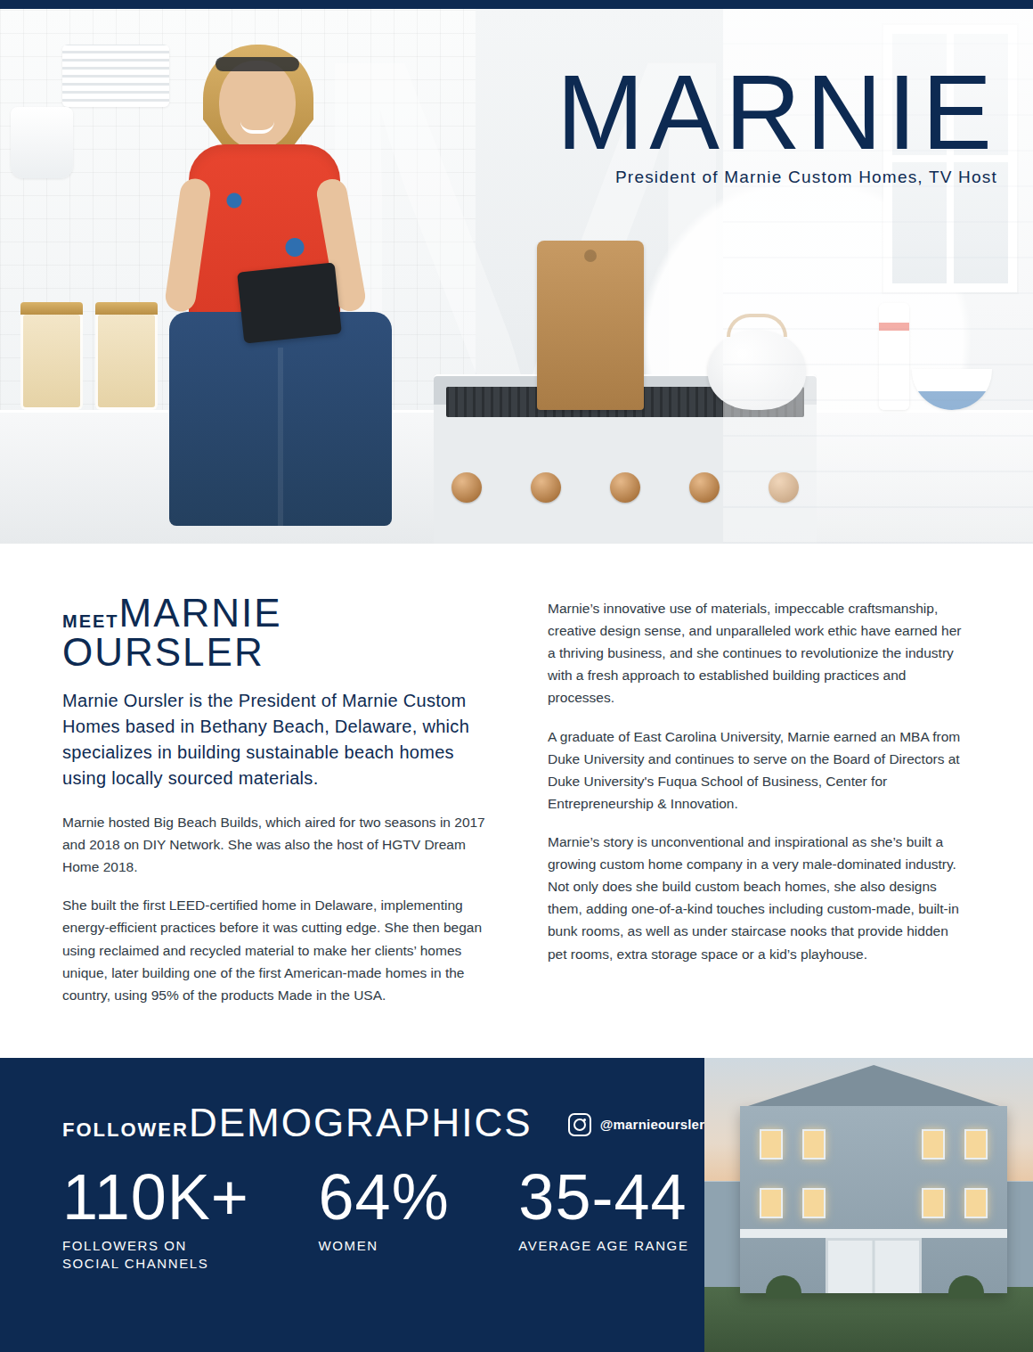M
MARNIE
President of Marnie Custom Homes, TV Host
MEET MARNIE OURSLER
Marnie Oursler is the President of Marnie Custom Homes based in Bethany Beach, Delaware, which specializes in building sustainable beach homes using locally sourced materials.
Marnie hosted Big Beach Builds, which aired for two seasons in 2017 and 2018 on DIY Network. She was also the host of HGTV Dream Home 2018.
She built the first LEED-certified home in Delaware, implementing energy-efficient practices before it was cutting edge. She then began using reclaimed and recycled material to make her clients’ homes unique, later building one of the first American-made homes in the country, using 95% of the products Made in the USA.
Marnie’s innovative use of materials, impeccable craftsmanship, creative design sense, and unparalleled work ethic have earned her a thriving business, and she continues to revolutionize the industry with a fresh approach to established building practices and processes.
A graduate of East Carolina University, Marnie earned an MBA from Duke University and continues to serve on the Board of Directors at Duke University's Fuqua School of Business, Center for Entrepreneurship & Innovation.
Marnie’s story is unconventional and inspirational as she’s built a growing custom home company in a very male-dominated industry. Not only does she build custom beach homes, she also designs them, adding one-of-a-kind touches including custom-made, built-in bunk rooms, as well as under staircase nooks that provide hidden pet rooms, extra storage space or a kid’s playhouse.
FOLLOWER DEMOGRAPHICS @marnieoursler
110K+
FOLLOWERS ON
SOCIAL CHANNELS
64%
WOMEN
35-44
AVERAGE AGE RANGE